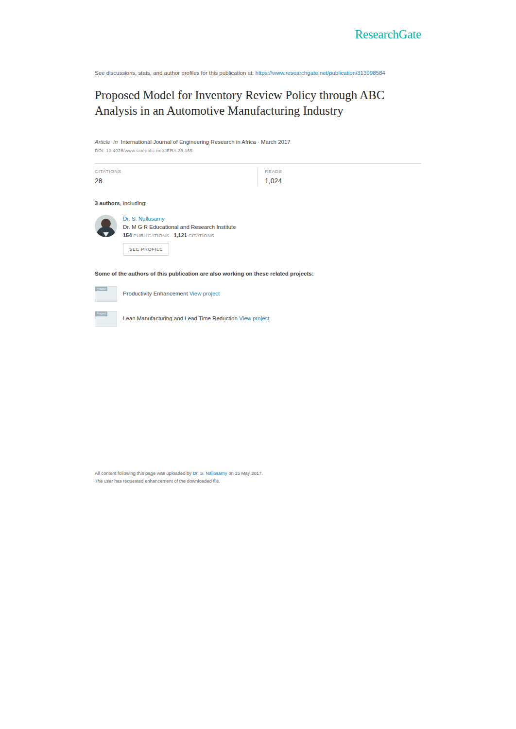ResearchGate
See discussions, stats, and author profiles for this publication at: https://www.researchgate.net/publication/313998584
Proposed Model for Inventory Review Policy through ABC Analysis in an Automotive Manufacturing Industry
Article in International Journal of Engineering Research in Africa · March 2017
DOI: 10.4028/www.scientific.net/JERA.29.165
Citations
28
Reads
1,024
3 authors, including:
Dr. S. Nallusamy
Dr. M G R Educational and Research Institute
154 PUBLICATIONS 1,121 CITATIONS
See profile
Some of the authors of this publication are also working on these related projects:
Project
Productivity Enhancement View project
Project
Lean Manufacturing and Lead Time Reduction View project
All content following this page was uploaded by Dr. S. Nallusamy on 15 May 2017.
The user has requested enhancement of the downloaded file.